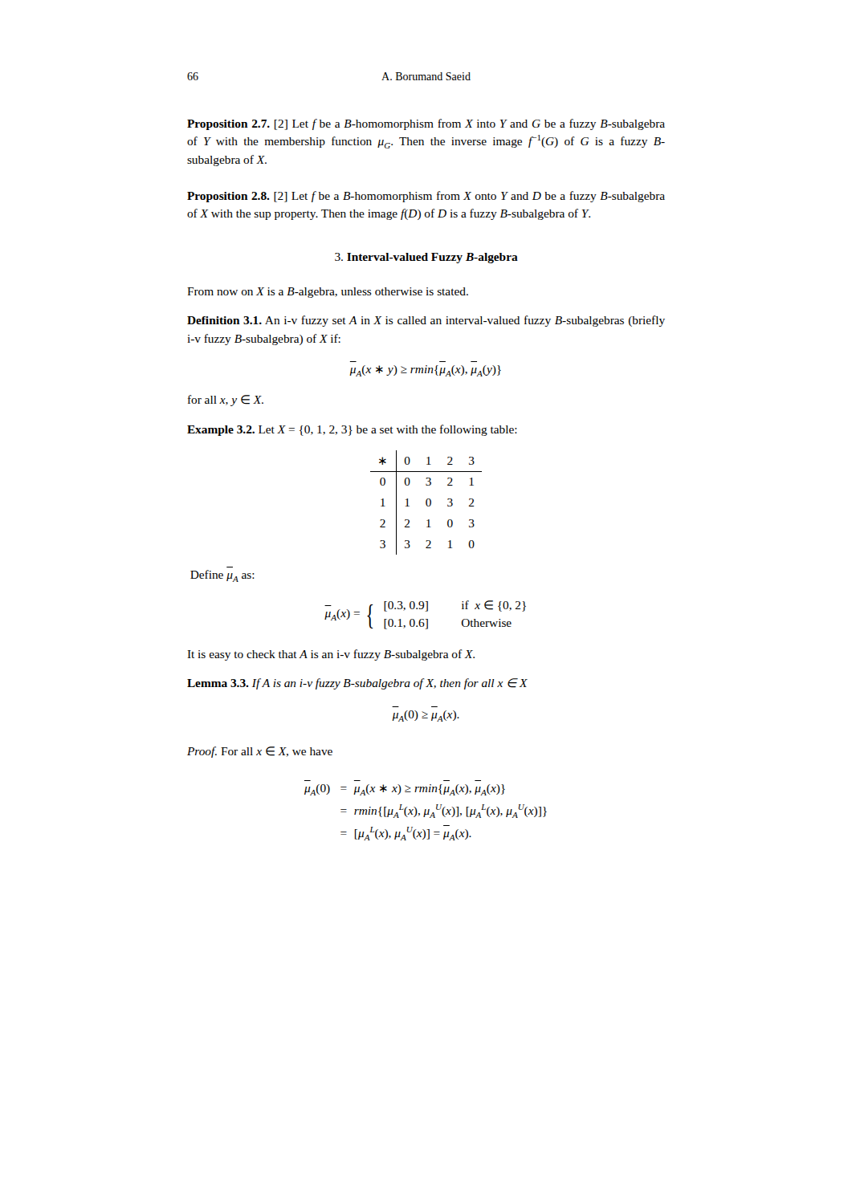66 A. Borumand Saeid
Proposition 2.7. [2] Let f be a B-homomorphism from X into Y and G be a fuzzy B-subalgebra of Y with the membership function μG. Then the inverse image f−1(G) of G is a fuzzy B-subalgebra of X.
Proposition 2.8. [2] Let f be a B-homomorphism from X onto Y and D be a fuzzy B-subalgebra of X with the sup property. Then the image f(D) of D is a fuzzy B-subalgebra of Y.
3. Interval-valued Fuzzy B-algebra
From now on X is a B-algebra, unless otherwise is stated.
Definition 3.1. An i-v fuzzy set A in X is called an interval-valued fuzzy B-subalgebras (briefly i-v fuzzy B-subalgebra) of X if:
μA(x ∗ y) ≥ rmin{μA(x), μA(y)}
for all x, y ∈ X.
Example 3.2. Let X = {0, 1, 2, 3} be a set with the following table:
| ∗ | 0 | 1 | 2 | 3 |
| --- | --- | --- | --- | --- |
| 0 | 0 | 3 | 2 | 1 |
| 1 | 1 | 0 | 3 | 2 |
| 2 | 2 | 1 | 0 | 3 |
| 3 | 3 | 2 | 1 | 0 |
Define μA as:
μA(x) = { [0.3, 0.9] if x ∈ {0, 2} [0.1, 0.6] Otherwise
It is easy to check that A is an i-v fuzzy B-subalgebra of X.
Lemma 3.3. If A is an i-v fuzzy B-subalgebra of X, then for all x ∈ X
μA(0) ≥ μA(x).
Proof. For all x ∈ X, we have
| μ A (0) | = | μ A ( x ∗ x ) ≥ rmin { μ A ( x ), μ A ( x )} |
| | = | rmin {[ μ A L ( x ), μ A U ( x )], [ μ A L ( x ), μ A U ( x )]} |
| | = | [ μ A L ( x ), μ A U ( x )] = μ A ( x ). |